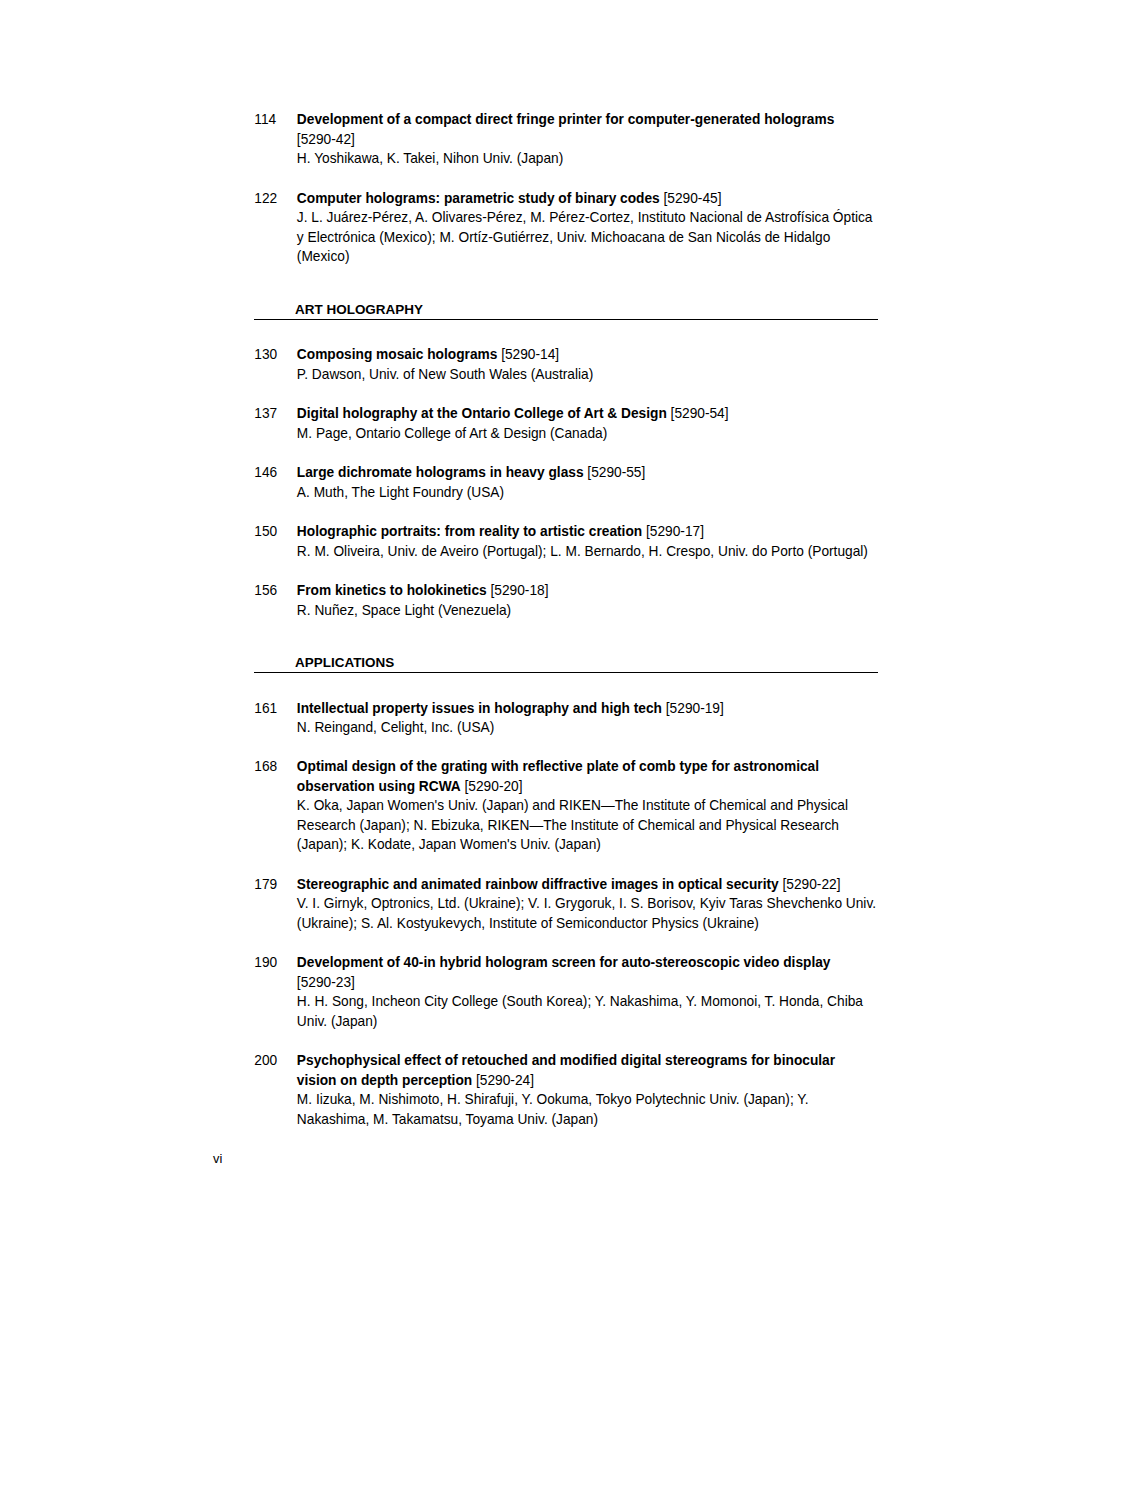114
Development of a compact direct fringe printer for computer-generated holograms
[5290-42]
H. Yoshikawa, K. Takei, Nihon Univ. (Japan)
122
Computer holograms: parametric study of binary codes [5290-45]
J. L. Juárez-Pérez, A. Olivares-Pérez, M. Pérez-Cortez, Instituto Nacional de Astrofísica Óptica y Electrónica (Mexico); M. Ortíz-Gutiérrez, Univ. Michoacana de San Nicolás de Hidalgo (Mexico)
ART HOLOGRAPHY
130
Composing mosaic holograms [5290-14]
P. Dawson, Univ. of New South Wales (Australia)
137
Digital holography at the Ontario College of Art & Design [5290-54]
M. Page, Ontario College of Art & Design (Canada)
146
Large dichromate holograms in heavy glass [5290-55]
A. Muth, The Light Foundry (USA)
150
Holographic portraits: from reality to artistic creation [5290-17]
R. M. Oliveira, Univ. de Aveiro (Portugal); L. M. Bernardo, H. Crespo, Univ. do Porto (Portugal)
156
From kinetics to holokinetics [5290-18]
R. Nuñez, Space Light (Venezuela)
APPLICATIONS
161
Intellectual property issues in holography and high tech [5290-19]
N. Reingand, Celight, Inc. (USA)
168
Optimal design of the grating with reflective plate of comb type for astronomical observation using RCWA [5290-20]
K. Oka, Japan Women's Univ. (Japan) and RIKEN—The Institute of Chemical and Physical Research (Japan); N. Ebizuka, RIKEN—The Institute of Chemical and Physical Research (Japan); K. Kodate, Japan Women's Univ. (Japan)
179
Stereographic and animated rainbow diffractive images in optical security [5290-22]
V. I. Girnyk, Optronics, Ltd. (Ukraine); V. I. Grygoruk, I. S. Borisov, Kyiv Taras Shevchenko Univ. (Ukraine); S. Al. Kostyukevych, Institute of Semiconductor Physics (Ukraine)
190
Development of 40-in hybrid hologram screen for auto-stereoscopic video display
[5290-23]
H. H. Song, Incheon City College (South Korea); Y. Nakashima, Y. Momonoi, T. Honda, Chiba Univ. (Japan)
200
Psychophysical effect of retouched and modified digital stereograms for binocular vision on depth perception [5290-24]
M. Iizuka, M. Nishimoto, H. Shirafuji, Y. Ookuma, Tokyo Polytechnic Univ. (Japan); Y. Nakashima, M. Takamatsu, Toyama Univ. (Japan)
vi